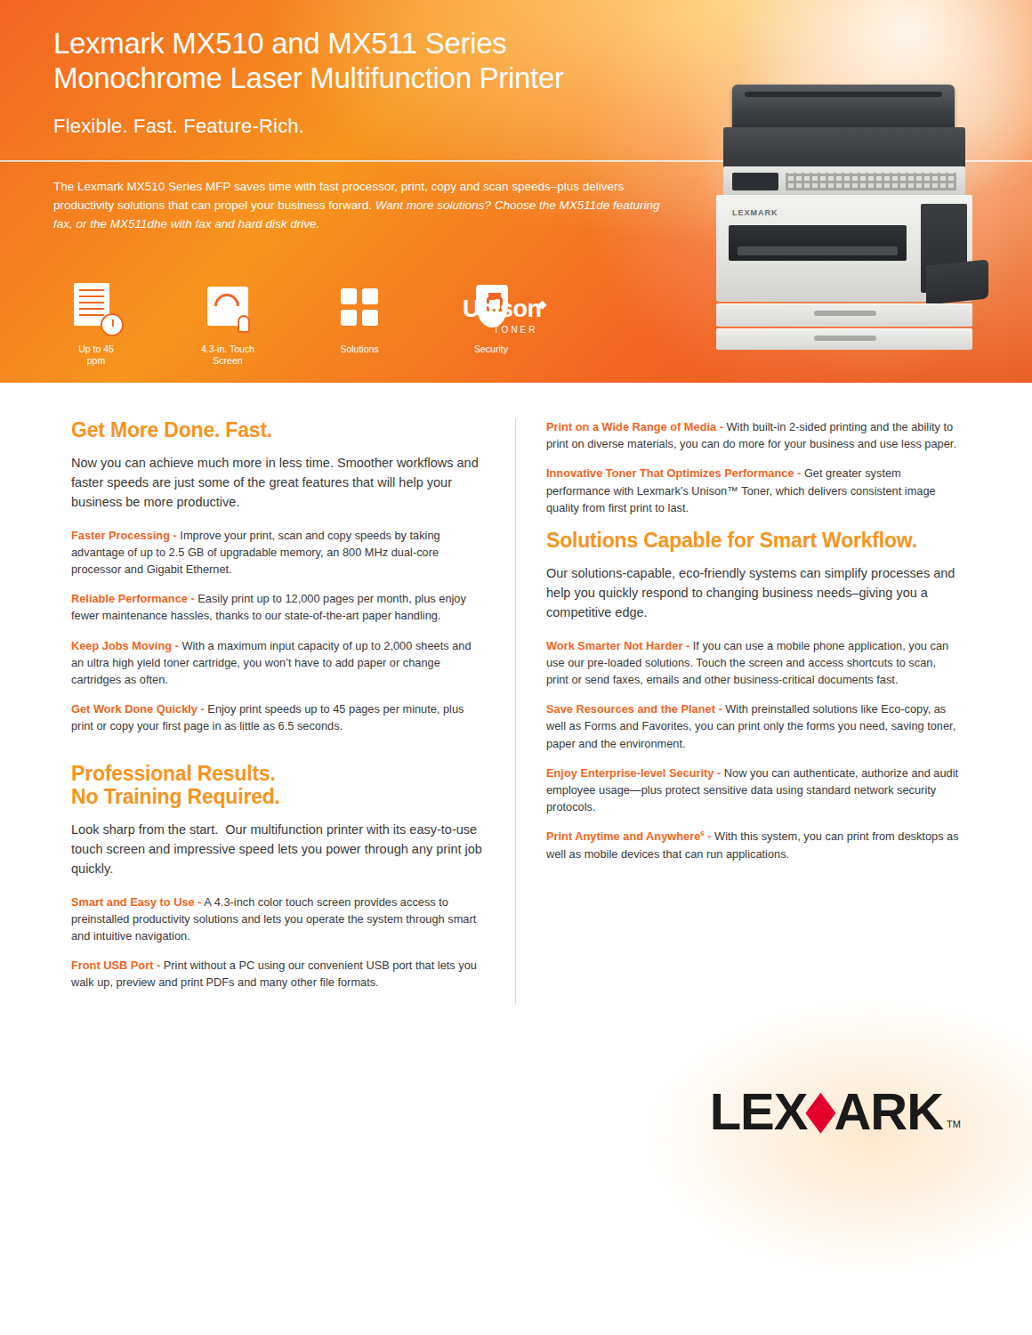Lexmark MX510 and MX511 Series
Monochrome Laser Multifunction Printer
Flexible. Fast. Feature-Rich.
The Lexmark MX510 Series MFP saves time with fast processor, print, copy and scan speeds–plus delivers productivity solutions that can propel your business forward. Want more solutions? Choose the MX511de featuring fax, or the MX511dhe with fax and hard disk drive.
LEXMARK
Up to 45
ppm
4.3-in. Touch
Screen
Solutions
Security
Unison
TONER
Get More Done. Fast.
Now you can achieve much more in less time. Smoother workflows and faster speeds are just some of the great features that will help your business be more productive.
Faster Processing - Improve your print, scan and copy speeds by taking advantage of up to 2.5 GB of upgradable memory, an 800 MHz dual-core processor and Gigabit Ethernet.
Reliable Performance - Easily print up to 12,000 pages per month, plus enjoy fewer maintenance hassles, thanks to our state-of-the-art paper handling.
Keep Jobs Moving - With a maximum input capacity of up to 2,000 sheets and an ultra high yield toner cartridge, you won’t have to add paper or change cartridges as often.
Get Work Done Quickly - Enjoy print speeds up to 45 pages per minute, plus print or copy your first page in as little as 6.5 seconds.
Professional Results.
No Training Required.
Look sharp from the start. Our multifunction printer with its easy-to-use touch screen and impressive speed lets you power through any print job quickly.
Smart and Easy to Use - A 4.3-inch color touch screen provides access to preinstalled productivity solutions and lets you operate the system through smart and intuitive navigation.
Front USB Port - Print without a PC using our convenient USB port that lets you walk up, preview and print PDFs and many other file formats.
Print on a Wide Range of Media - With built-in 2-sided printing and the ability to print on diverse materials, you can do more for your business and use less paper.
Innovative Toner That Optimizes Performance - Get greater system performance with Lexmark’s Unison™ Toner, which delivers consistent image quality from first print to last.
Solutions Capable for Smart Workflow.
Our solutions-capable, eco-friendly systems can simplify processes and help you quickly respond to changing business needs–giving you a competitive edge.
Work Smarter Not Harder - If you can use a mobile phone application, you can use our pre-loaded solutions. Touch the screen and access shortcuts to scan, print or send faxes, emails and other business-critical documents fast.
Save Resources and the Planet - With preinstalled solutions like Eco-copy, as well as Forms and Favorites, you can print only the forms you need, saving toner, paper and the environment.
Enjoy Enterprise-level Security - Now you can authenticate, authorize and audit employee usage—plus protect sensitive data using standard network security protocols.
Print Anytime and Anywhere6 - With this system, you can print from desktops as well as mobile devices that can run applications.
LEX ARK
TM